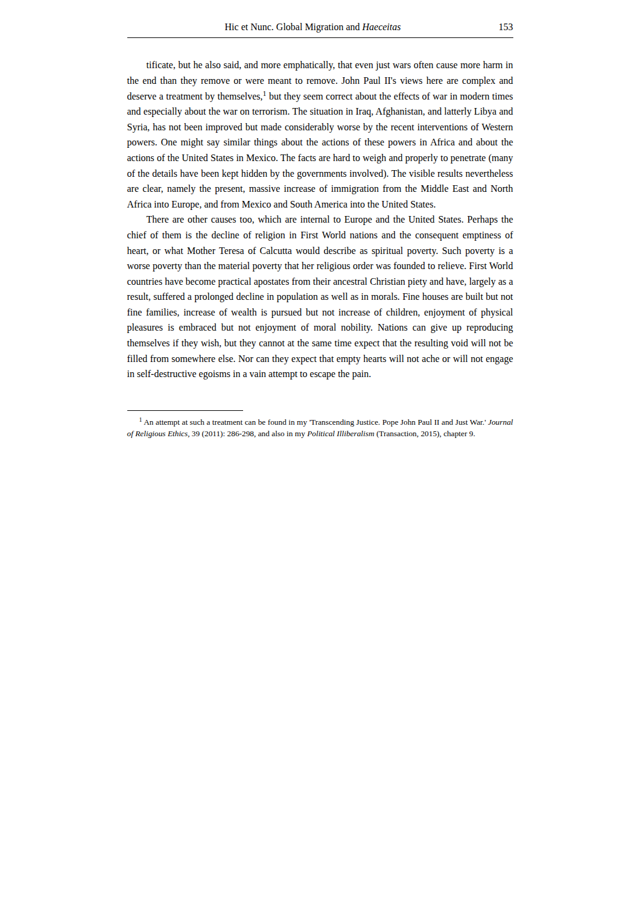Hic et Nunc. Global Migration and Haeceitas 153
tificate, but he also said, and more emphatically, that even just wars often cause more harm in the end than they remove or were meant to remove. John Paul II's views here are complex and deserve a treatment by themselves,1 but they seem correct about the effects of war in modern times and especially about the war on terrorism. The situation in Iraq, Afghanistan, and latterly Libya and Syria, has not been improved but made considerably worse by the recent interventions of Western powers. One might say similar things about the actions of these powers in Africa and about the actions of the United States in Mexico. The facts are hard to weigh and properly to penetrate (many of the details have been kept hidden by the governments involved). The visible results nevertheless are clear, namely the present, massive increase of immigration from the Middle East and North Africa into Europe, and from Mexico and South America into the United States.
There are other causes too, which are internal to Europe and the United States. Perhaps the chief of them is the decline of religion in First World nations and the consequent emptiness of heart, or what Mother Teresa of Calcutta would describe as spiritual poverty. Such poverty is a worse poverty than the material poverty that her religious order was founded to relieve. First World countries have become practical apostates from their ancestral Christian piety and have, largely as a result, suffered a prolonged decline in population as well as in morals. Fine houses are built but not fine families, increase of wealth is pursued but not increase of children, enjoyment of physical pleasures is embraced but not enjoyment of moral nobility. Nations can give up reproducing themselves if they wish, but they cannot at the same time expect that the resulting void will not be filled from somewhere else. Nor can they expect that empty hearts will not ache or will not engage in self-destructive egoisms in a vain attempt to escape the pain.
1 An attempt at such a treatment can be found in my 'Transcending Justice. Pope John Paul II and Just War.' Journal of Religious Ethics, 39 (2011): 286-298, and also in my Political Illiberalism (Transaction, 2015), chapter 9.